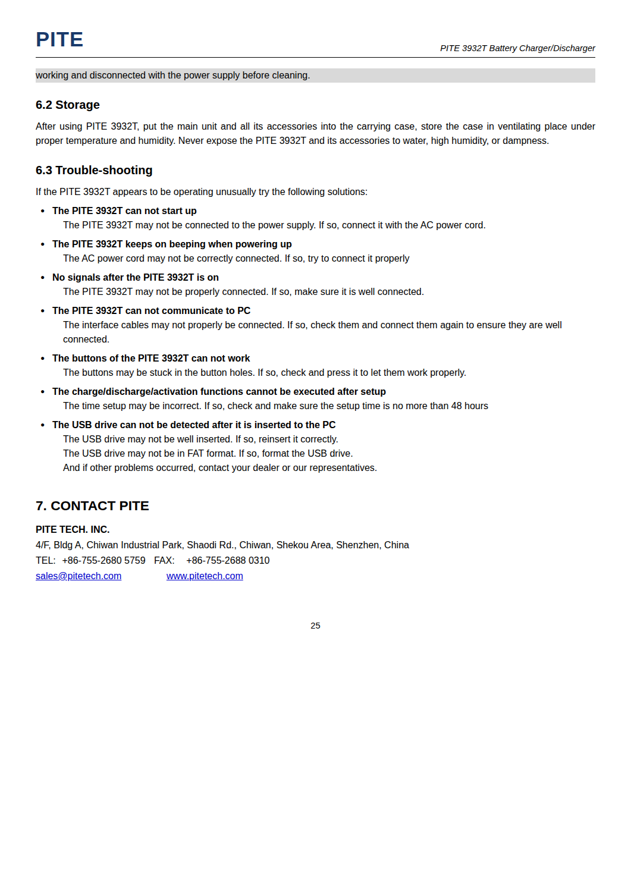PITE
PITE 3932T Battery Charger/Discharger
working and disconnected with the power supply before cleaning.
6.2 Storage
After using PITE 3932T, put the main unit and all its accessories into the carrying case, store the case in ventilating place under proper temperature and humidity. Never expose the PITE 3932T and its accessories to water, high humidity, or dampness.
6.3 Trouble-shooting
If the PITE 3932T appears to be operating unusually try the following solutions:
The PITE 3932T can not start up The PITE 3932T may not be connected to the power supply. If so, connect it with the AC power cord.
The PITE 3932T keeps on beeping when powering up The AC power cord may not be correctly connected. If so, try to connect it properly
No signals after the PITE 3932T is on The PITE 3932T may not be properly connected. If so, make sure it is well connected.
The PITE 3932T can not communicate to PC The interface cables may not properly be connected. If so, check them and connect them again to ensure they are well connected.
The buttons of the PITE 3932T can not work The buttons may be stuck in the button holes. If so, check and press it to let them work properly.
The charge/discharge/activation functions cannot be executed after setup The time setup may be incorrect. If so, check and make sure the setup time is no more than 48 hours
The USB drive can not be detected after it is inserted to the PC The USB drive may not be well inserted. If so, reinsert it correctly. The USB drive may not be in FAT format. If so, format the USB drive. And if other problems occurred, contact your dealer or our representatives.
7. CONTACT PITE
PITE TECH. INC.
4/F, Bldg A, Chiwan Industrial Park, Shaodi Rd., Chiwan, Shekou Area, Shenzhen, China
TEL: +86-755-2680 5759 FAX: +86-755-2688 0310
sales@pitetech.com www.pitetech.com
25